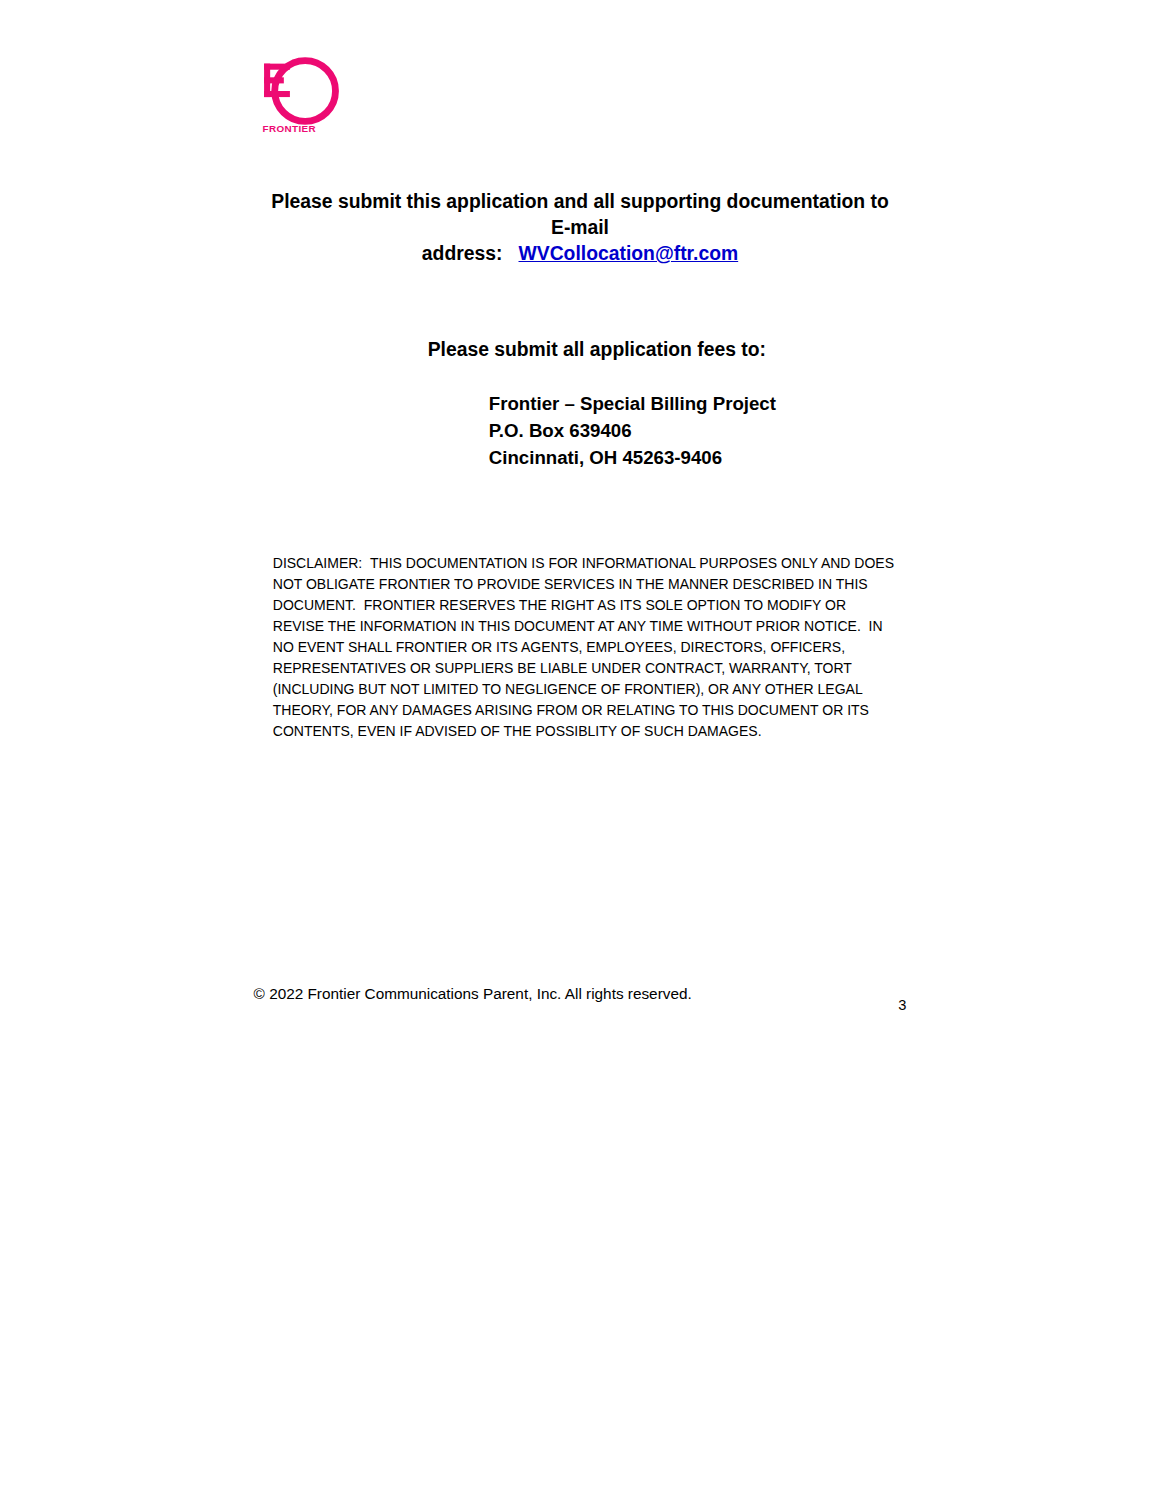FRONTIER ™
Please submit this application and all supporting documentation to E-mail
address: WVCollocation@ftr.com
Please submit all application fees to:
Frontier – Special Billing Project
P.O. Box 639406
Cincinnati, OH 45263-9406
DISCLAIMER: THIS DOCUMENTATION IS FOR INFORMATIONAL PURPOSES ONLY AND DOES NOT OBLIGATE FRONTIER TO PROVIDE SERVICES IN THE MANNER DESCRIBED IN THIS DOCUMENT. FRONTIER RESERVES THE RIGHT AS ITS SOLE OPTION TO MODIFY OR REVISE THE INFORMATION IN THIS DOCUMENT AT ANY TIME WITHOUT PRIOR NOTICE. IN NO EVENT SHALL FRONTIER OR ITS AGENTS, EMPLOYEES, DIRECTORS, OFFICERS, REPRESENTATIVES OR SUPPLIERS BE LIABLE UNDER CONTRACT, WARRANTY, TORT (INCLUDING BUT NOT LIMITED TO NEGLIGENCE OF FRONTIER), OR ANY OTHER LEGAL THEORY, FOR ANY DAMAGES ARISING FROM OR RELATING TO THIS DOCUMENT OR ITS CONTENTS, EVEN IF ADVISED OF THE POSSIBLITY OF SUCH DAMAGES.
© 2022 Frontier Communications Parent, Inc. All rights reserved. 3